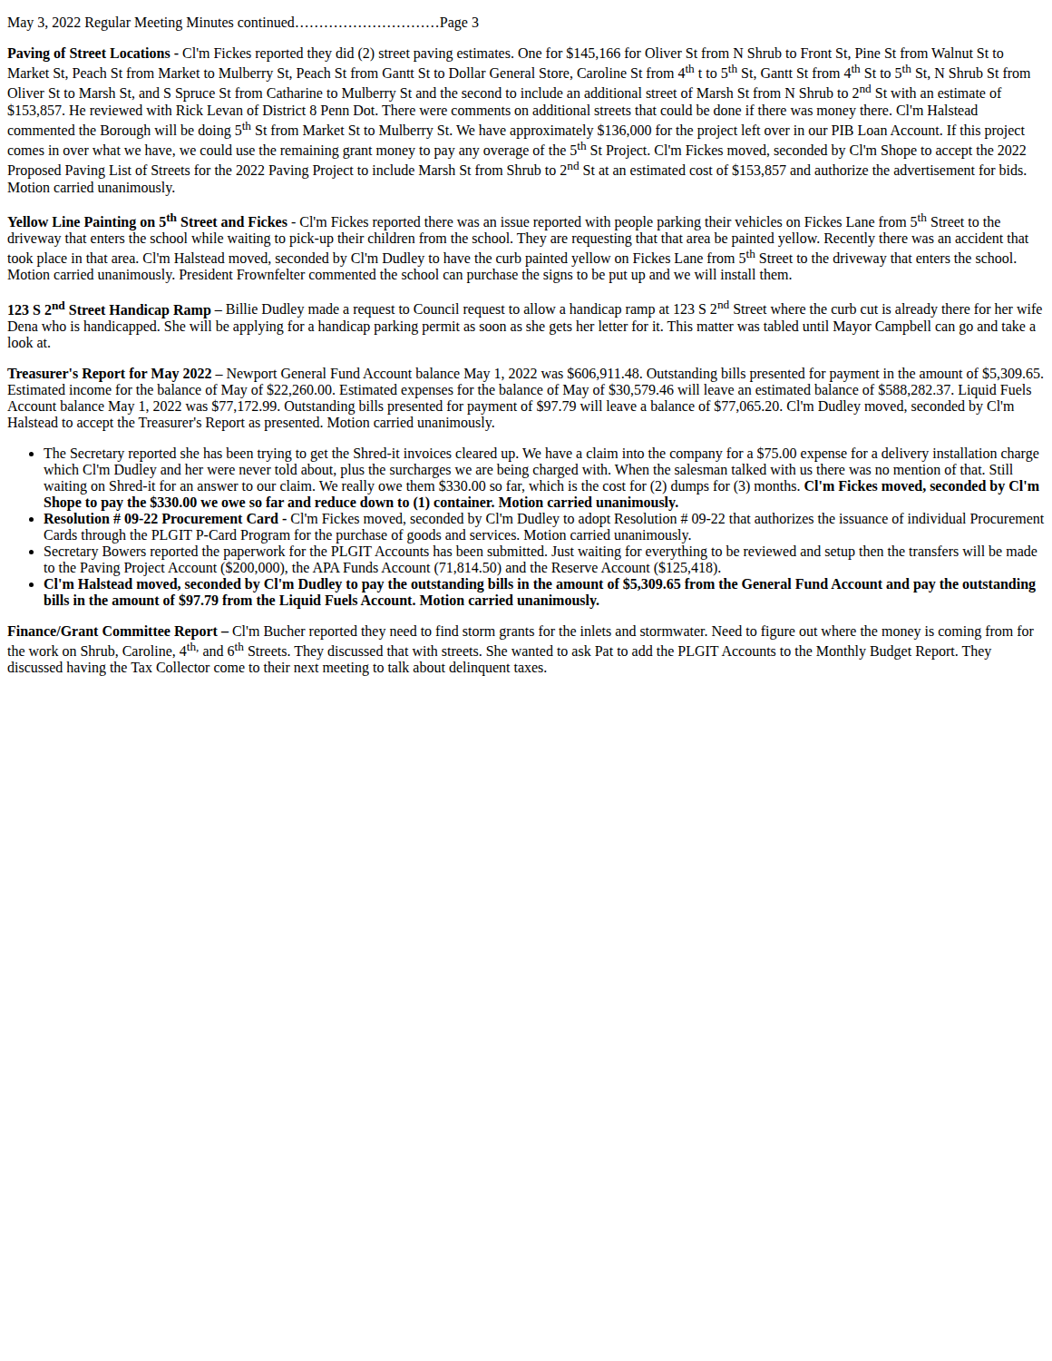May 3, 2022 Regular Meeting Minutes continued…………………………Page 3
Paving of Street Locations - Cl'm Fickes reported they did (2) street paving estimates. One for $145,166 for Oliver St from N Shrub to Front St, Pine St from Walnut St to Market St, Peach St from Market to Mulberry St, Peach St from Gantt St to Dollar General Store, Caroline St from 4th t to 5th St, Gantt St from 4th St to 5th St, N Shrub St from Oliver St to Marsh St, and S Spruce St from Catharine to Mulberry St and the second to include an additional street of Marsh St from N Shrub to 2nd St with an estimate of $153,857. He reviewed with Rick Levan of District 8 Penn Dot. There were comments on additional streets that could be done if there was money there. Cl'm Halstead commented the Borough will be doing 5th St from Market St to Mulberry St. We have approximately $136,000 for the project left over in our PIB Loan Account. If this project comes in over what we have, we could use the remaining grant money to pay any overage of the 5th St Project. Cl'm Fickes moved, seconded by Cl'm Shope to accept the 2022 Proposed Paving List of Streets for the 2022 Paving Project to include Marsh St from Shrub to 2nd St at an estimated cost of $153,857 and authorize the advertisement for bids. Motion carried unanimously.
Yellow Line Painting on 5th Street and Fickes - Cl'm Fickes reported there was an issue reported with people parking their vehicles on Fickes Lane from 5th Street to the driveway that enters the school while waiting to pick-up their children from the school. They are requesting that that area be painted yellow. Recently there was an accident that took place in that area. Cl'm Halstead moved, seconded by Cl'm Dudley to have the curb painted yellow on Fickes Lane from 5th Street to the driveway that enters the school. Motion carried unanimously. President Frownfelter commented the school can purchase the signs to be put up and we will install them.
123 S 2nd Street Handicap Ramp – Billie Dudley made a request to Council request to allow a handicap ramp at 123 S 2nd Street where the curb cut is already there for her wife Dena who is handicapped. She will be applying for a handicap parking permit as soon as she gets her letter for it. This matter was tabled until Mayor Campbell can go and take a look at.
Treasurer's Report for May 2022 – Newport General Fund Account balance May 1, 2022 was $606,911.48. Outstanding bills presented for payment in the amount of $5,309.65. Estimated income for the balance of May of $22,260.00. Estimated expenses for the balance of May of $30,579.46 will leave an estimated balance of $588,282.37. Liquid Fuels Account balance May 1, 2022 was $77,172.99. Outstanding bills presented for payment of $97.79 will leave a balance of $77,065.20. Cl'm Dudley moved, seconded by Cl'm Halstead to accept the Treasurer's Report as presented. Motion carried unanimously.
The Secretary reported she has been trying to get the Shred-it invoices cleared up. We have a claim into the company for a $75.00 expense for a delivery installation charge which Cl'm Dudley and her were never told about, plus the surcharges we are being charged with. When the salesman talked with us there was no mention of that. Still waiting on Shred-it for an answer to our claim. We really owe them $330.00 so far, which is the cost for (2) dumps for (3) months. Cl'm Fickes moved, seconded by Cl'm Shope to pay the $330.00 we owe so far and reduce down to (1) container. Motion carried unanimously.
Resolution # 09-22 Procurement Card - Cl'm Fickes moved, seconded by Cl'm Dudley to adopt Resolution # 09-22 that authorizes the issuance of individual Procurement Cards through the PLGIT P-Card Program for the purchase of goods and services. Motion carried unanimously.
Secretary Bowers reported the paperwork for the PLGIT Accounts has been submitted. Just waiting for everything to be reviewed and setup then the transfers will be made to the Paving Project Account ($200,000), the APA Funds Account (71,814.50) and the Reserve Account ($125,418).
Cl'm Halstead moved, seconded by Cl'm Dudley to pay the outstanding bills in the amount of $5,309.65 from the General Fund Account and pay the outstanding bills in the amount of $97.79 from the Liquid Fuels Account. Motion carried unanimously.
Finance/Grant Committee Report – Cl'm Bucher reported they need to find storm grants for the inlets and stormwater. Need to figure out where the money is coming from for the work on Shrub, Caroline, 4th, and 6th Streets. They discussed that with streets. She wanted to ask Pat to add the PLGIT Accounts to the Monthly Budget Report. They discussed having the Tax Collector come to their next meeting to talk about delinquent taxes.